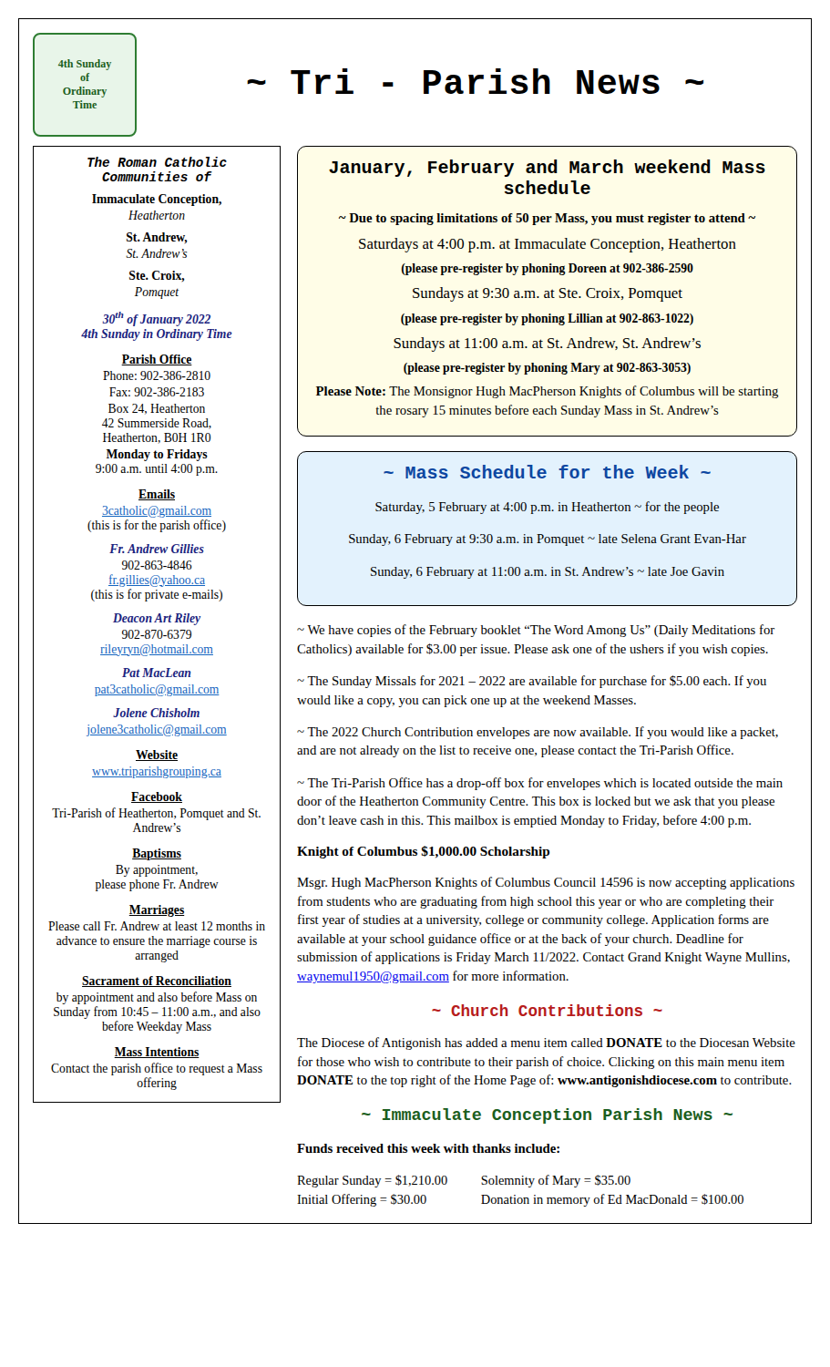4th Sunday of Ordinary Time
~ Tri - Parish News ~
The Roman Catholic Communities of
Immaculate Conception,
Heatherton
St. Andrew,
St. Andrew’s
Ste. Croix,
Pomquet
30th of January 2022
4th Sunday in Ordinary Time
Parish Office
Phone: 902-386-2810
Fax: 902-386-2183
Box 24, Heatherton
42 Summerside Road,
Heatherton, B0H 1R0
Monday to Fridays
9:00 a.m. until 4:00 p.m.
Emails
3catholic@gmail.com
(this is for the parish office)
Fr. Andrew Gillies
902-863-4846
fr.gillies@yahoo.ca
(this is for private e-mails)
Deacon Art Riley
902-870-6379
rileyryn@hotmail.com
Pat MacLean
pat3catholic@gmail.com
Jolene Chisholm
jolene3catholic@gmail.com
Website
www.triparishgrouping.ca
Facebook
Tri-Parish of Heatherton, Pomquet and St. Andrew’s
Baptisms
By appointment,
please phone Fr. Andrew
Marriages
Please call Fr. Andrew at least 12 months in advance to ensure the marriage course is arranged
Sacrament of Reconciliation
by appointment and also before Mass on Sunday from 10:45 – 11:00 a.m., and also before Weekday Mass
Mass Intentions
Contact the parish office to request a Mass offering
January, February and March weekend Mass schedule
~ Due to spacing limitations of 50 per Mass, you must register to attend ~
Saturdays at 4:00 p.m. at Immaculate Conception, Heatherton
(please pre-register by phoning Doreen at 902-386-2590
Sundays at 9:30 a.m. at Ste. Croix, Pomquet
(please pre-register by phoning Lillian at 902-863-1022)
Sundays at 11:00 a.m. at St. Andrew, St. Andrew’s
(please pre-register by phoning Mary at 902-863-3053)
Please Note: The Monsignor Hugh MacPherson Knights of Columbus will be starting the rosary 15 minutes before each Sunday Mass in St. Andrew’s
~ Mass Schedule for the Week ~
Saturday, 5 February at 4:00 p.m. in Heatherton ~ for the people
Sunday, 6 February at 9:30 a.m. in Pomquet ~ late Selena Grant Evan-Har
Sunday, 6 February at 11:00 a.m. in St. Andrew’s ~ late Joe Gavin
~ We have copies of the February booklet “The Word Among Us” (Daily Meditations for Catholics) available for $3.00 per issue. Please ask one of the ushers if you wish copies.
~ The Sunday Missals for 2021 – 2022 are available for purchase for $5.00 each. If you would like a copy, you can pick one up at the weekend Masses.
~ The 2022 Church Contribution envelopes are now available. If you would like a packet, and are not already on the list to receive one, please contact the Tri-Parish Office.
~ The Tri-Parish Office has a drop-off box for envelopes which is located outside the main door of the Heatherton Community Centre. This box is locked but we ask that you please don’t leave cash in this. This mailbox is emptied Monday to Friday, before 4:00 p.m.
Knight of Columbus $1,000.00 Scholarship
Msgr. Hugh MacPherson Knights of Columbus Council 14596 is now accepting applications from students who are graduating from high school this year or who are completing their first year of studies at a university, college or community college. Application forms are available at your school guidance office or at the back of your church. Deadline for submission of applications is Friday March 11/2022. Contact Grand Knight Wayne Mullins, waynemul1950@gmail.com for more information.
~ Church Contributions ~
The Diocese of Antigonish has added a menu item called DONATE to the Diocesan Website for those who wish to contribute to their parish of choice. Clicking on this main menu item DONATE to the top right of the Home Page of: www.antigonishdiocese.com to contribute.
~ Immaculate Conception Parish News ~
Funds received this week with thanks include:
| Regular Sunday = $1,210.00 | Solemnity of Mary = $35.00 |
| Initial Offering = $30.00 | Donation in memory of Ed MacDonald = $100.00 |